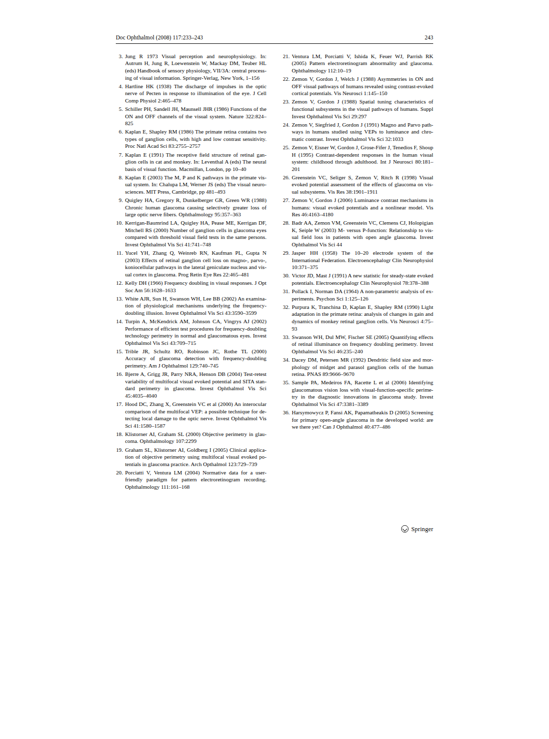Doc Ophthalmol (2008) 117:233–243 243
Jung R 1973 Visual perception and neurophysiology. In: Autrum H, Jung R, Loewenstein W, Mackay DM, Teuber HL (eds) Handbook of sensory physiology, VII/3A: central processing of visual information. Springer-Verlag, New York, 1–156
Hartline HK (1938) The discharge of impulses in the optic nerve of Pecten in response to illumination of the eye. J Cell Comp Physiol 2:465–478
Schiller PH, Sandell JH, Maunsell JHR (1986) Functions of the ON and OFF channels of the visual system. Nature 322:824–825
Kaplan E, Shapley RM (1986) The primate retina contains two types of ganglion cells, with high and low contrast sensitivity. Proc Natl Acad Sci 83:2755–2757
Kaplan E (1991) The receptive field structure of retinal ganglion cells in cat and monkey. In: Leventhal A (eds) The neural basis of visual function. Macmillan, London, pp 10–40
Kaplan E (2003) The M, P and K pathways in the primate visual system. In: Chalupa LM, Werner JS (eds) The visual neurosciences. MIT Press, Cambridge, pp 481–493
Quigley HA, Gregory R, Dunkelberger GR, Green WR (1988) Chronic human glaucoma causing selectively greater loss of large optic nerve fibers. Ophthalmology 95:357–363
Kerrigan-Baumrind LA, Quigley HA, Pease ME, Kerrigan DF, Mitchell RS (2000) Number of ganglion cells in glaucoma eyes compared with threshold visual field tests in the same persons. Invest Ophthalmol Vis Sci 41:741–748
Yucel YH, Zhang Q, Weinreb RN, Kaufman PL, Gupta N (2003) Effects of retinal ganglion cell loss on magno-, parvo-, koniocellular pathways in the lateral geniculate nucleus and visual cortex in glaucoma. Prog Retin Eye Res 22:465–481
Kelly DH (1966) Frequency doubling in visual responses. J Opt Soc Am 56:1628–1633
White AJR, Sun H, Swanson WH, Lee BB (2002) An examination of physiological mechanisms underlying the frequency-doubling illusion. Invest Ophthalmol Vis Sci 43:3590–3599
Turpin A, McKendrick AM, Johnson CA, Vingrys AJ (2002) Performance of efficient test procedures for frequency-doubling technology perimetry in normal and glaucomatous eyes. Invest Ophthalmol Vis Sci 43:709–715
Trible JR, Schultz RO, Robinson JC, Rothe TL (2000) Accuracy of glaucoma detection with frequency-doubling perimetry. Am J Ophthalmol 129:740–745
Bjerre A, Grigg JR, Parry NRA, Henson DB (2004) Test-retest variability of multifocal visual evoked potential and SITA standard perimetry in glaucoma. Invest Ophthalmol Vis Sci 45:4035–4040
Hood DC, Zhang X, Greenstein VC et al (2000) An interocular comparison of the multifocal VEP: a possible technique for detecting local damage to the optic nerve. Invest Ophthalmol Vis Sci 41:1580–1587
Klistorner AI, Graham SL (2000) Objective perimetry in glaucoma. Ophthalmology 107:2299
Graham SL, Klistorner AI, Goldberg I (2005) Clinical application of objective perimetry using multifocal visual evoked potentials in glaucoma practice. Arch Opthalmol 123:729–739
Porciatti V, Ventura LM (2004) Normative data for a user-friendly paradigm for pattern electroretinogram recording. Ophthalmology 111:161–168
Ventura LM, Porciatti V, Ishida K, Feuer WJ, Parrish RK (2005) Pattern electroretinogram abnormality and glaucoma. Ophthalmology 112:10–19
Zemon V, Gordon J, Welch J (1988) Asymmetries in ON and OFF visual pathways of humans revealed using contrast-evoked cortical potentials. Vis Neurosci 1:145–150
Zemon V, Gordon J (1988) Spatial tuning characteristics of functional subsystems in the visual pathways of humans. Suppl Invest Ophthalmol Vis Sci 29:297
Zemon V, Siegfried J, Gordon J (1991) Magno and Parvo pathways in humans studied using VEPs to luminance and chromatic contrast. Invest Ophthalmol Vis Sci 32:1033
Zemon V, Eisner W, Gordon J, Grose-Fifer J, Tenedios F, Shoup H (1995) Contrast-dependent responses in the human visual system: childhood through adulthood. Int J Neurosci 80:181–201
Greenstein VC, Seliger S, Zemon V, Ritch R (1998) Visual evoked potential assessment of the effects of glaucoma on visual subsystems. Vis Res 38:1901–1911
Zemon V, Gordon J (2006) Luminance contrast mechanisms in humans: visual evoked potentials and a nonlinear model. Vis Res 46:4163–4180
Badr AA, Zemon VM, Greenstein VC, Clemens CJ, Holopigian K, Seiple W (2003) M- versus P-function: Relationship to visual field loss in patients with open angle glaucoma. Invest Ophthalmol Vis Sci 44
Jasper HH (1958) The 10–20 electrode system of the International Federation. Electroencephalogr Clin Neurophysiol 10:371–375
Victor JD, Mast J (1991) A new statistic for steady-state evoked potentials. Electroencephalogr Clin Neurophysiol 78:378–388
Pollack I, Norman DA (1964) A non-parametric analysis of experiments. Psychon Sci 1:125–126
Purpura K, Tranchina D, Kaplan E, Shapley RM (1990) Light adaptation in the primate retina: analysis of changes in gain and dynamics of monkey retinal ganglion cells. Vis Neurosci 4:75–93
Swanson WH, Dul MW, Fischer SE (2005) Quantifying effects of retinal illuminance on frequency doubling perimetry. Invest Ophthalmol Vis Sci 46:235–240
Dacey DM, Petersen MR (1992) Dendritic field size and morphology of midget and parasol ganglion cells of the human retina. PNAS 89:9666–9670
Sample PA, Medeiros FA, Racette L et al (2006) Identifying glaucomatous vision loss with visual-function-specific perimetry in the diagnostic innovations in glaucoma study. Invest Ophthalmol Vis Sci 47:3381–3389
Harsymowycz P, Fansi AK, Papamatheakis D (2005) Screening for primary open-angle glaucoma in the developed world: are we there yet? Can J Ophthalmol 40:477–486
Springer